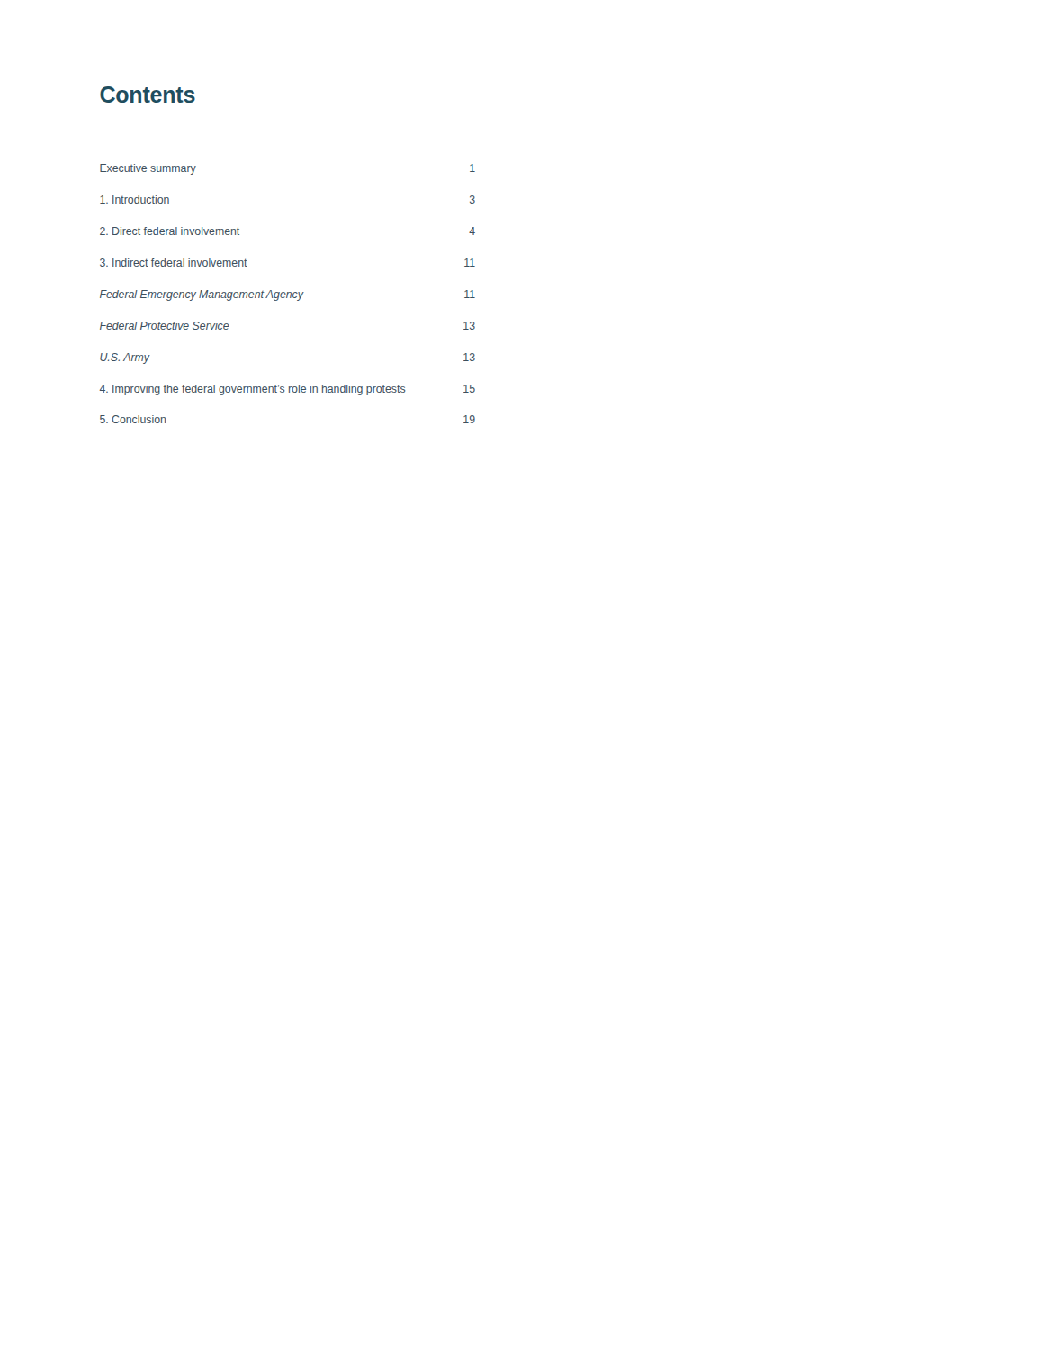Contents
| Executive summary | 1 |
| 1. Introduction | 3 |
| 2. Direct federal involvement | 4 |
| 3. Indirect federal involvement | 11 |
| Federal Emergency Management Agency | 11 |
| Federal Protective Service | 13 |
| U.S. Army | 13 |
| 4. Improving the federal government’s role in handling protests | 15 |
| 5. Conclusion | 19 |